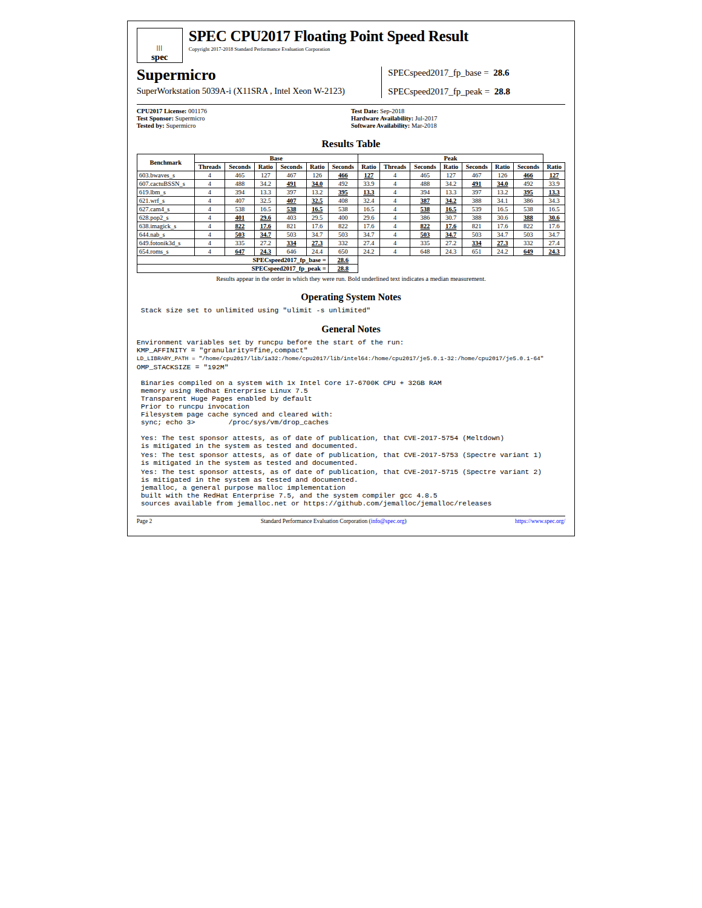|||
spec
SPEC CPU2017 Floating Point Speed Result
Copyright 2017-2018 Standard Performance Evaluation Corporation
Supermicro
SuperWorkstation 5039A-i (X11SRA , Intel Xeon W-2123)
SPECspeed2017_fp_base = 28.6
SPECspeed2017_fp_peak = 28.8
CPU2017 License: 001176
Test Sponsor: Supermicro
Tested by: Supermicro
Test Date: Sep-2018
Hardware Availability: Jul-2017
Software Availability: Mar-2018
Results Table
| Benchmark | Base | Peak |
| --- | --- | --- |
| Threads | Seconds | Ratio | Seconds | Ratio | Seconds | Ratio | Threads | Seconds | Ratio | Seconds | Ratio | Seconds | Ratio |
| 603.bwaves_s | 4 | 465 | 127 | 467 | 126 | 466 | 127 | 4 | 465 | 127 | 467 | 126 | 466 | 127 |
| 607.cactuBSSN_s | 4 | 488 | 34.2 | 491 | 34.0 | 492 | 33.9 | 4 | 488 | 34.2 | 491 | 34.0 | 492 | 33.9 |
| 619.lbm_s | 4 | 394 | 13.3 | 397 | 13.2 | 395 | 13.3 | 4 | 394 | 13.3 | 397 | 13.2 | 395 | 13.3 |
| 621.wrf_s | 4 | 407 | 32.5 | 407 | 32.5 | 408 | 32.4 | 4 | 387 | 34.2 | 388 | 34.1 | 386 | 34.3 |
| 627.cam4_s | 4 | 538 | 16.5 | 538 | 16.5 | 538 | 16.5 | 4 | 538 | 16.5 | 539 | 16.5 | 538 | 16.5 |
| 628.pop2_s | 4 | 401 | 29.6 | 403 | 29.5 | 400 | 29.6 | 4 | 386 | 30.7 | 388 | 30.6 | 388 | 30.6 |
| 638.imagick_s | 4 | 822 | 17.6 | 821 | 17.6 | 822 | 17.6 | 4 | 822 | 17.6 | 821 | 17.6 | 822 | 17.6 |
| 644.nab_s | 4 | 503 | 34.7 | 503 | 34.7 | 503 | 34.7 | 4 | 503 | 34.7 | 503 | 34.7 | 503 | 34.7 |
| 649.fotonik3d_s | 4 | 335 | 27.2 | 334 | 27.3 | 332 | 27.4 | 4 | 335 | 27.2 | 334 | 27.3 | 332 | 27.4 |
| 654.roms_s | 4 | 647 | 24.3 | 646 | 24.4 | 650 | 24.2 | 4 | 648 | 24.3 | 651 | 24.2 | 649 | 24.3 |
| SPECspeed2017_fp_base = | 28.6 | |
| SPECspeed2017_fp_peak = | 28.8 | |
Results appear in the order in which they were run. Bold underlined text indicates a median measurement.
Operating System Notes
 Stack size set to unlimited using "ulimit -s unlimited"
General Notes
Environment variables set by runcpu before the start of the run:
KMP_AFFINITY = "granularity=fine,compact"
LD_LIBRARY_PATH = "/home/cpu2017/lib/ia32:/home/cpu2017/lib/intel64:/home/cpu2017/je5.0.1-32:/home/cpu2017/je5.0.1-64"
OMP_STACKSIZE = "192M"

 Binaries compiled on a system with 1x Intel Core i7-6700K CPU + 32GB RAM
 memory using Redhat Enterprise Linux 7.5
 Transparent Huge Pages enabled by default
 Prior to runcpu invocation
 Filesystem page cache synced and cleared with:
 sync; echo 3>        /proc/sys/vm/drop_caches

 Yes: The test sponsor attests, as of date of publication, that CVE-2017-5754 (Meltdown)
 is mitigated in the system as tested and documented.
 Yes: The test sponsor attests, as of date of publication, that CVE-2017-5753 (Spectre variant 1)
 is mitigated in the system as tested and documented.
 Yes: The test sponsor attests, as of date of publication, that CVE-2017-5715 (Spectre variant 2)
 is mitigated in the system as tested and documented.
 jemalloc, a general purpose malloc implementation
 built with the RedHat Enterprise 7.5, and the system compiler gcc 4.8.5
 sources available from jemalloc.net or https://github.com/jemalloc/jemalloc/releases
Page 2
Standard Performance Evaluation Corporation (info@spec.org)
https://www.spec.org/